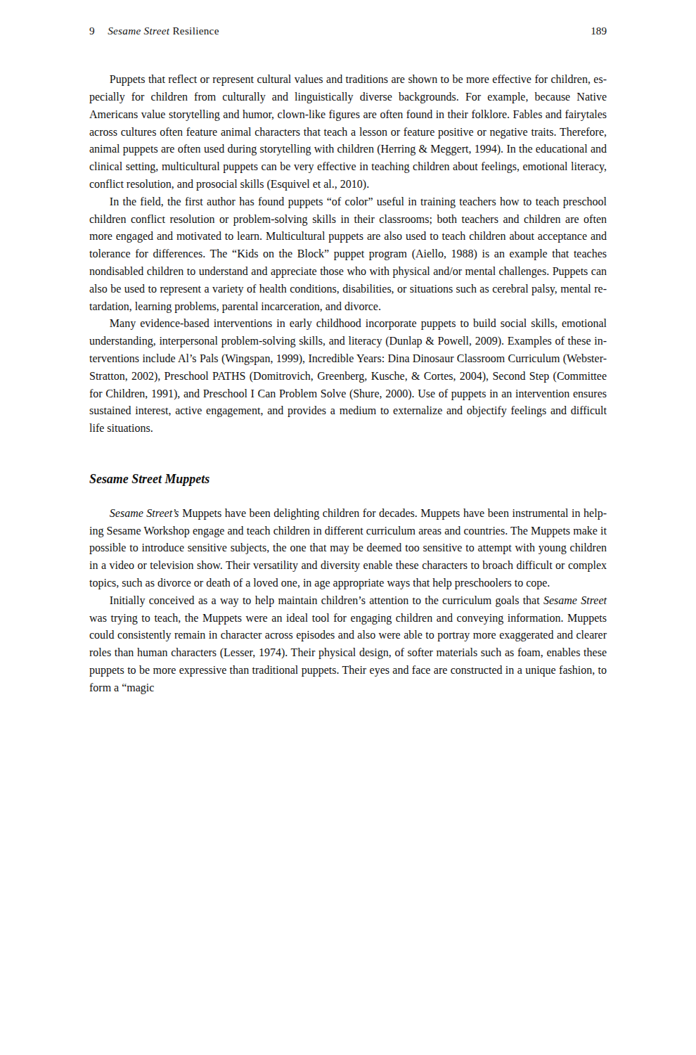9 Sesame Street Resilience 189
Puppets that reflect or represent cultural values and traditions are shown to be more effective for children, especially for children from culturally and linguistically diverse backgrounds. For example, because Native Americans value storytelling and humor, clown-like figures are often found in their folklore. Fables and fairytales across cultures often feature animal characters that teach a lesson or feature positive or negative traits. Therefore, animal puppets are often used during storytelling with children (Herring & Meggert, 1994). In the educational and clinical setting, multicultural puppets can be very effective in teaching children about feelings, emotional literacy, conflict resolution, and prosocial skills (Esquivel et al., 2010).
In the field, the first author has found puppets “of color” useful in training teachers how to teach preschool children conflict resolution or problem-solving skills in their classrooms; both teachers and children are often more engaged and motivated to learn. Multicultural puppets are also used to teach children about acceptance and tolerance for differences. The “Kids on the Block” puppet program (Aiello, 1988) is an example that teaches nondisabled children to understand and appreciate those who with physical and/or mental challenges. Puppets can also be used to represent a variety of health conditions, disabilities, or situations such as cerebral palsy, mental retardation, learning problems, parental incarceration, and divorce.
Many evidence-based interventions in early childhood incorporate puppets to build social skills, emotional understanding, interpersonal problem-solving skills, and literacy (Dunlap & Powell, 2009). Examples of these interventions include Al’s Pals (Wingspan, 1999), Incredible Years: Dina Dinosaur Classroom Curriculum (Webster-Stratton, 2002), Preschool PATHS (Domitrovich, Greenberg, Kusche, & Cortes, 2004), Second Step (Committee for Children, 1991), and Preschool I Can Problem Solve (Shure, 2000). Use of puppets in an intervention ensures sustained interest, active engagement, and provides a medium to externalize and objectify feelings and difficult life situations.
Sesame Street Muppets
Sesame Street’s Muppets have been delighting children for decades. Muppets have been instrumental in helping Sesame Workshop engage and teach children in different curriculum areas and countries. The Muppets make it possible to introduce sensitive subjects, the one that may be deemed too sensitive to attempt with young children in a video or television show. Their versatility and diversity enable these characters to broach difficult or complex topics, such as divorce or death of a loved one, in age appropriate ways that help preschoolers to cope.
Initially conceived as a way to help maintain children’s attention to the curriculum goals that Sesame Street was trying to teach, the Muppets were an ideal tool for engaging children and conveying information. Muppets could consistently remain in character across episodes and also were able to portray more exaggerated and clearer roles than human characters (Lesser, 1974). Their physical design, of softer materials such as foam, enables these puppets to be more expressive than traditional puppets. Their eyes and face are constructed in a unique fashion, to form a “magic